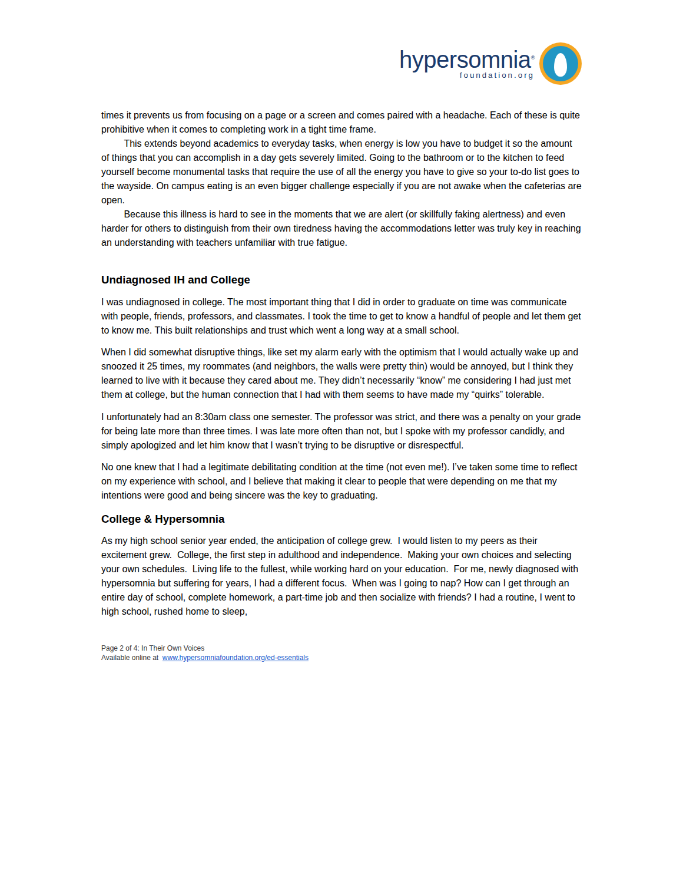hypersomnia®
foundation.org
times it prevents us from focusing on a page or a screen and comes paired with a headache. Each of these is quite prohibitive when it comes to completing work in a tight time frame.
This extends beyond academics to everyday tasks, when energy is low you have to budget it so the amount of things that you can accomplish in a day gets severely limited. Going to the bathroom or to the kitchen to feed yourself become monumental tasks that require the use of all the energy you have to give so your to-do list goes to the wayside. On campus eating is an even bigger challenge especially if you are not awake when the cafeterias are open.
Because this illness is hard to see in the moments that we are alert (or skillfully faking alertness) and even harder for others to distinguish from their own tiredness having the accommodations letter was truly key in reaching an understanding with teachers unfamiliar with true fatigue.
Undiagnosed IH and College
I was undiagnosed in college. The most important thing that I did in order to graduate on time was communicate with people, friends, professors, and classmates. I took the time to get to know a handful of people and let them get to know me. This built relationships and trust which went a long way at a small school.
When I did somewhat disruptive things, like set my alarm early with the optimism that I would actually wake up and snoozed it 25 times, my roommates (and neighbors, the walls were pretty thin) would be annoyed, but I think they learned to live with it because they cared about me. They didn’t necessarily “know” me considering I had just met them at college, but the human connection that I had with them seems to have made my “quirks” tolerable.
I unfortunately had an 8:30am class one semester. The professor was strict, and there was a penalty on your grade for being late more than three times. I was late more often than not, but I spoke with my professor candidly, and simply apologized and let him know that I wasn’t trying to be disruptive or disrespectful.
No one knew that I had a legitimate debilitating condition at the time (not even me!). I’ve taken some time to reflect on my experience with school, and I believe that making it clear to people that were depending on me that my intentions were good and being sincere was the key to graduating.
College & Hypersomnia
As my high school senior year ended, the anticipation of college grew. I would listen to my peers as their excitement grew. College, the first step in adulthood and independence. Making your own choices and selecting your own schedules. Living life to the fullest, while working hard on your education. For me, newly diagnosed with hypersomnia but suffering for years, I had a different focus. When was I going to nap? How can I get through an entire day of school, complete homework, a part-time job and then socialize with friends? I had a routine, I went to high school, rushed home to sleep,
Page 2 of 4: In Their Own Voices
Available online at www.hypersomniafoundation.org/ed-essentials